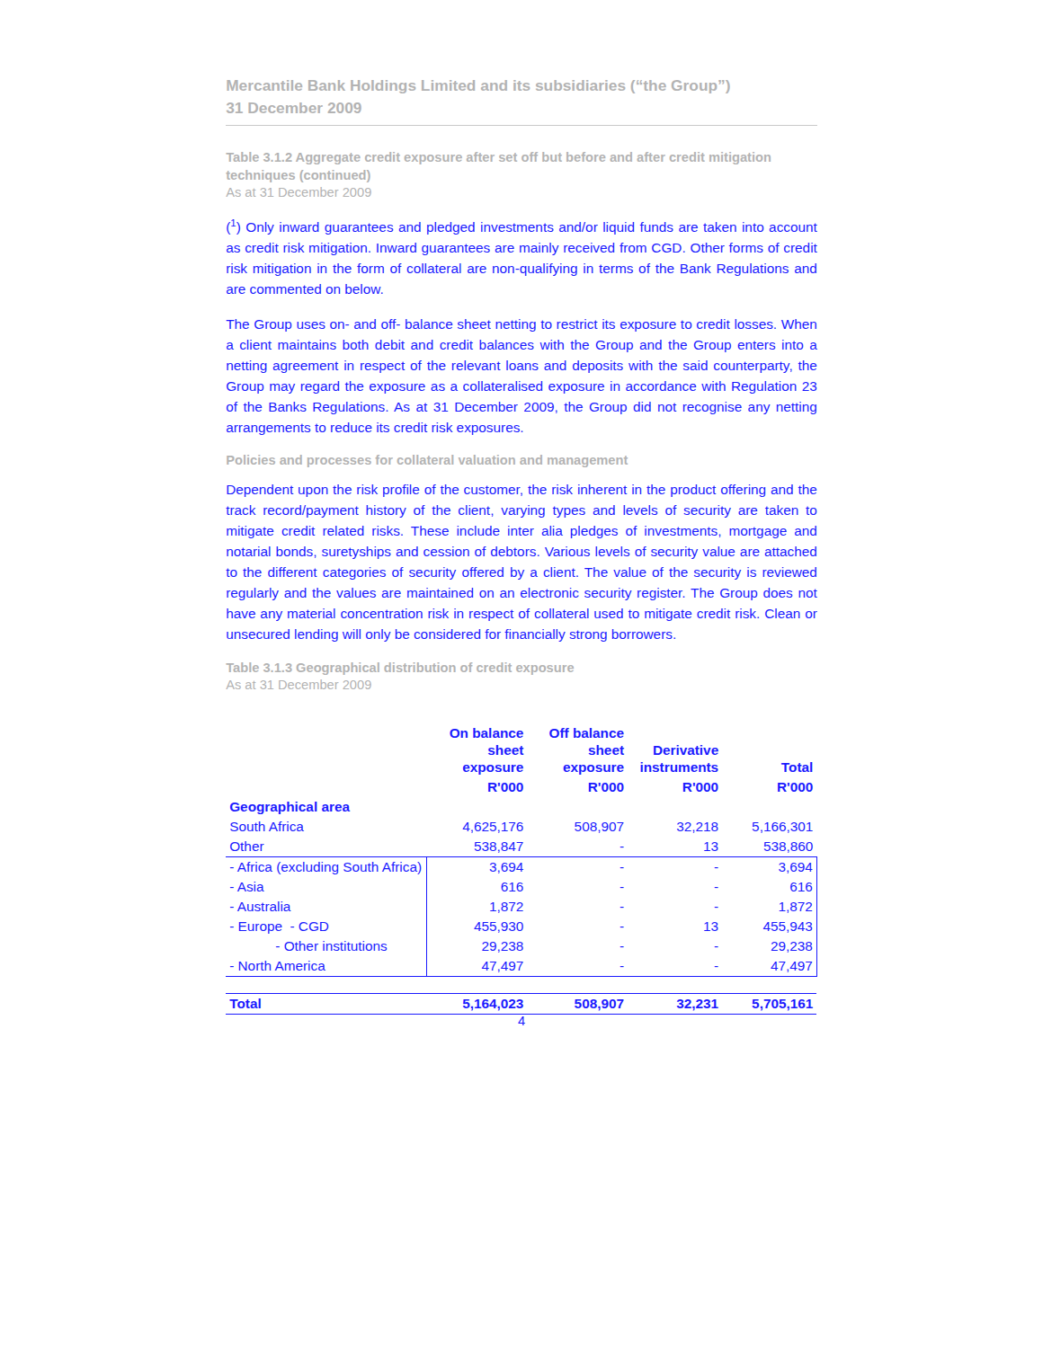Mercantile Bank Holdings Limited and its subsidiaries (“the Group”) 31 December 2009
Table 3.1.2 Aggregate credit exposure after set off but before and after credit mitigation techniques (continued)
As at 31 December 2009
(1) Only inward guarantees and pledged investments and/or liquid funds are taken into account as credit risk mitigation. Inward guarantees are mainly received from CGD. Other forms of credit risk mitigation in the form of collateral are non-qualifying in terms of the Bank Regulations and are commented on below.
The Group uses on- and off- balance sheet netting to restrict its exposure to credit losses. When a client maintains both debit and credit balances with the Group and the Group enters into a netting agreement in respect of the relevant loans and deposits with the said counterparty, the Group may regard the exposure as a collateralised exposure in accordance with Regulation 23 of the Banks Regulations. As at 31 December 2009, the Group did not recognise any netting arrangements to reduce its credit risk exposures.
Policies and processes for collateral valuation and management
Dependent upon the risk profile of the customer, the risk inherent in the product offering and the track record/payment history of the client, varying types and levels of security are taken to mitigate credit related risks. These include inter alia pledges of investments, mortgage and notarial bonds, suretyships and cession of debtors. Various levels of security value are attached to the different categories of security offered by a client. The value of the security is reviewed regularly and the values are maintained on an electronic security register. The Group does not have any material concentration risk in respect of collateral used to mitigate credit risk. Clean or unsecured lending will only be considered for financially strong borrowers.
Table 3.1.3 Geographical distribution of credit exposure
As at 31 December 2009
| | On balance sheet exposure | Off balance sheet exposure | Derivative instruments | Total |
| --- | --- | --- | --- | --- |
| | R'000 | R'000 | R'000 | R'000 |
| Geographical area |
| South Africa | 4,625,176 | 508,907 | 32,218 | 5,166,301 |
| Other | 538,847 | - | 13 | 538,860 |
| - Africa (excluding South Africa) | 3,694 | - | - | 3,694 |
| - Asia | 616 | - | - | 616 |
| - Australia | 1,872 | - | - | 1,872 |
| - Europe - CGD | 455,930 | - | 13 | 455,943 |
| - Other institutions | 29,238 | - | - | 29,238 |
| - North America | 47,497 | - | - | 47,497 |
| Total | 5,164,023 | 508,907 | 32,231 | 5,705,161 |
4